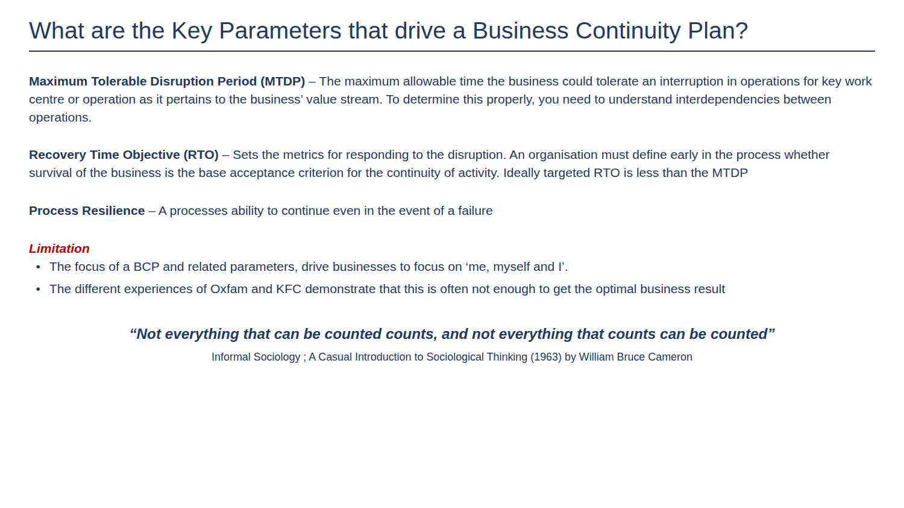What are the Key Parameters that drive a Business Continuity Plan?
Maximum Tolerable Disruption Period (MTDP) – The maximum allowable time the business could tolerate an interruption in operations for key work centre or operation as it pertains to the business’ value stream. To determine this properly, you need to understand interdependencies between operations.
Recovery Time Objective (RTO) – Sets the metrics for responding to the disruption. An organisation must define early in the process whether survival of the business is the base acceptance criterion for the continuity of activity. Ideally targeted RTO is less than the MTDP
Process Resilience – A processes ability to continue even in the event of a failure
Limitation
The focus of a BCP and related parameters, drive businesses to focus on ‘me, myself and I’.
The different experiences of Oxfam and KFC demonstrate that this is often not enough to get the optimal business result
“Not everything that can be counted counts, and not everything that counts can be counted” Informal Sociology ; A Casual Introduction to Sociological Thinking (1963) by William Bruce Cameron